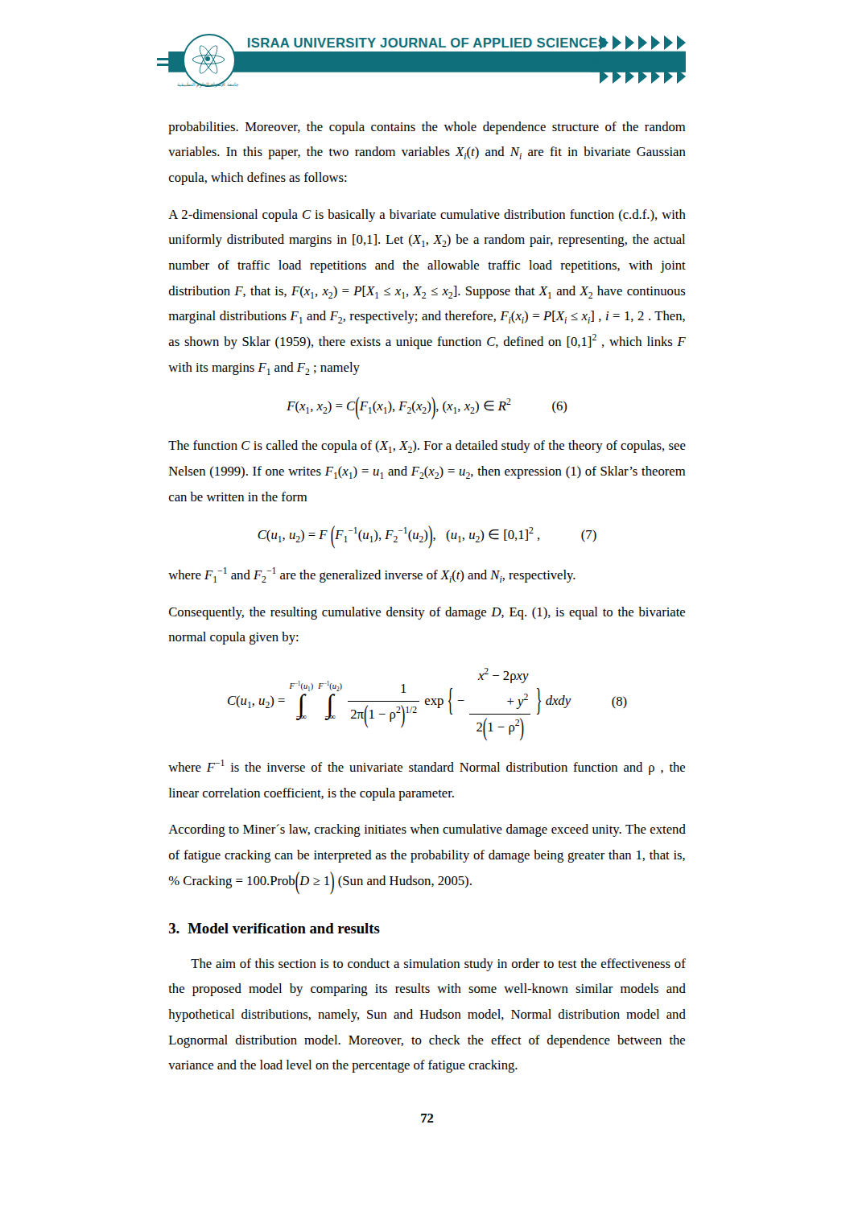ISRAA UNIVERSITY JOURNAL OF APPLIED SCIENCES
جامعة الإسراء للعلوم التطبيقية
probabilities. Moreover, the copula contains the whole dependence structure of the random variables. In this paper, the two random variables Xi(t) and Ni are fit in bivariate Gaussian copula, which defines as follows:
A 2-dimensional copula C is basically a bivariate cumulative distribution function (c.d.f.), with uniformly distributed margins in [0,1]. Let (X1, X2) be a random pair, representing, the actual number of traffic load repetitions and the allowable traffic load repetitions, with joint distribution F, that is, F(x1, x2) = P[X1 ≤ x1, X2 ≤ x2]. Suppose that X1 and X2 have continuous marginal distributions F1 and F2, respectively; and therefore, Fi(xi) = P[Xi ≤ xi] , i = 1, 2 . Then, as shown by Sklar (1959), there exists a unique function C, defined on [0,1]2 , which links F with its margins F1 and F2 ; namely
F(x1, x2) = C(F1(x1), F2(x2)), (x1, x2) ∈ R2 (6)
The function C is called the copula of (X1, X2). For a detailed study of the theory of copulas, see Nelsen (1999). If one writes F1(x1) = u1 and F2(x2) = u2, then expression (1) of Sklar’s theorem can be written in the form
C(u1, u2) = F (F1−1(u1), F2−1(u2)), (u1, u2) ∈ [0,1]2 , (7)
where F1−1 and F2−1 are the generalized inverse of Xi(t) and Ni, respectively.
Consequently, the resulting cumulative density of damage D, Eq. (1), is equal to the bivariate normal copula given by:
C(u1, u2) = F−1(u1) ∫ −∞ F−1(u2) ∫ −∞ 1 2π(1 − ρ2)1/2 exp { − x2 − 2ρxy + y2 2(1 − ρ2) } dxdy (8)
where F−1 is the inverse of the univariate standard Normal distribution function and ρ , the linear correlation coefficient, is the copula parameter.
According to Miner´s law, cracking initiates when cumulative damage exceed unity. The extend of fatigue cracking can be interpreted as the probability of damage being greater than 1, that is, % Cracking = 100.Prob(D ≥ 1) (Sun and Hudson, 2005).
3. Model verification and results
The aim of this section is to conduct a simulation study in order to test the effectiveness of the proposed model by comparing its results with some well-known similar models and hypothetical distributions, namely, Sun and Hudson model, Normal distribution model and Lognormal distribution model. Moreover, to check the effect of dependence between the variance and the load level on the percentage of fatigue cracking.
72